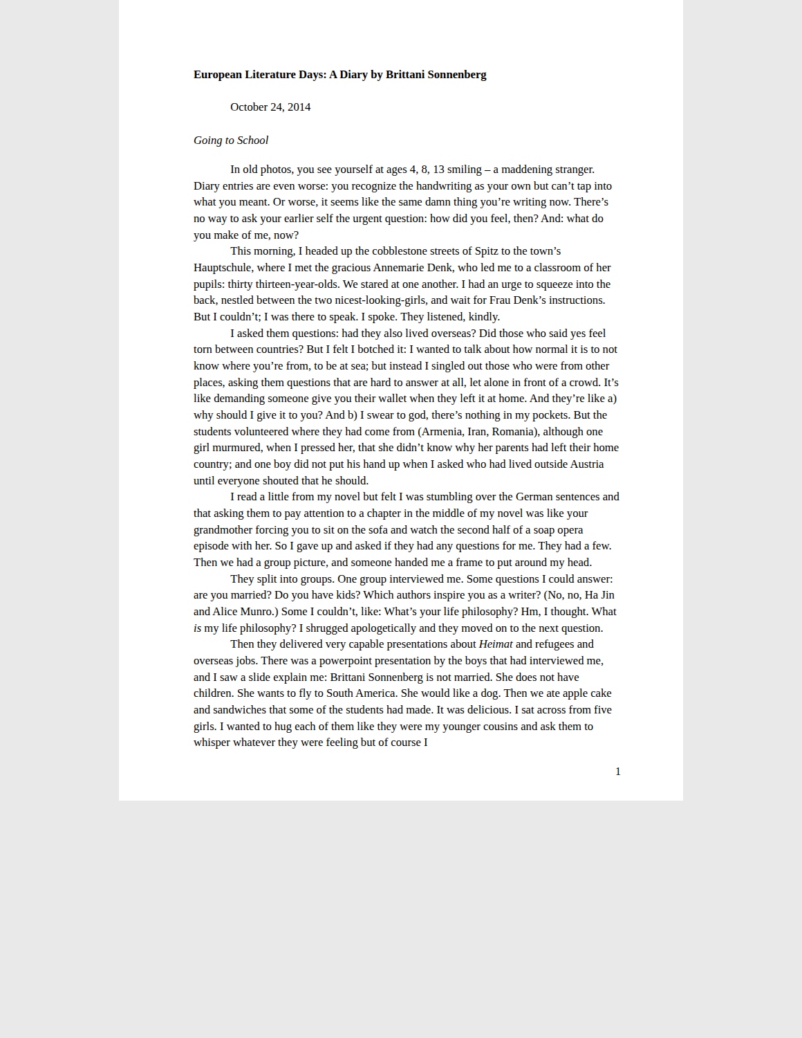European Literature Days: A Diary by Brittani Sonnenberg
October 24, 2014
Going to School
In old photos, you see yourself at ages 4, 8, 13 smiling – a maddening stranger. Diary entries are even worse: you recognize the handwriting as your own but can’t tap into what you meant. Or worse, it seems like the same damn thing you’re writing now. There’s no way to ask your earlier self the urgent question: how did you feel, then? And: what do you make of me, now?
This morning, I headed up the cobblestone streets of Spitz to the town’s Hauptschule, where I met the gracious Annemarie Denk, who led me to a classroom of her pupils: thirty thirteen-year-olds. We stared at one another. I had an urge to squeeze into the back, nestled between the two nicest-looking-girls, and wait for Frau Denk’s instructions. But I couldn’t; I was there to speak. I spoke. They listened, kindly.
I asked them questions: had they also lived overseas? Did those who said yes feel torn between countries? But I felt I botched it: I wanted to talk about how normal it is to not know where you’re from, to be at sea; but instead I singled out those who were from other places, asking them questions that are hard to answer at all, let alone in front of a crowd. It’s like demanding someone give you their wallet when they left it at home. And they’re like a) why should I give it to you? And b) I swear to god, there’s nothing in my pockets. But the students volunteered where they had come from (Armenia, Iran, Romania), although one girl murmured, when I pressed her, that she didn’t know why her parents had left their home country; and one boy did not put his hand up when I asked who had lived outside Austria until everyone shouted that he should.
I read a little from my novel but felt I was stumbling over the German sentences and that asking them to pay attention to a chapter in the middle of my novel was like your grandmother forcing you to sit on the sofa and watch the second half of a soap opera episode with her. So I gave up and asked if they had any questions for me. They had a few. Then we had a group picture, and someone handed me a frame to put around my head.
They split into groups. One group interviewed me. Some questions I could answer: are you married? Do you have kids? Which authors inspire you as a writer? (No, no, Ha Jin and Alice Munro.) Some I couldn’t, like: What’s your life philosophy? Hm, I thought. What is my life philosophy? I shrugged apologetically and they moved on to the next question.
Then they delivered very capable presentations about Heimat and refugees and overseas jobs. There was a powerpoint presentation by the boys that had interviewed me, and I saw a slide explain me: Brittani Sonnenberg is not married. She does not have children. She wants to fly to South America. She would like a dog. Then we ate apple cake and sandwiches that some of the students had made. It was delicious. I sat across from five girls. I wanted to hug each of them like they were my younger cousins and ask them to whisper whatever they were feeling but of course I
1